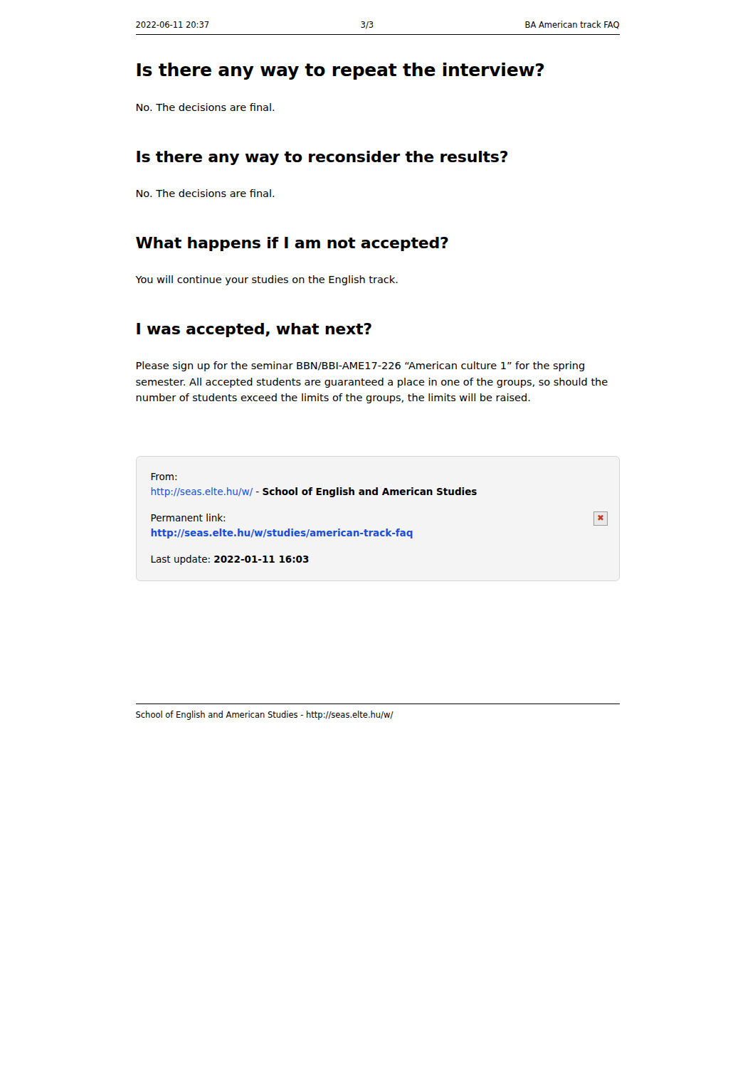2022-06-11 20:37
3/3
BA American track FAQ
Is there any way to repeat the interview?
No. The decisions are final.
Is there any way to reconsider the results?
No. The decisions are final.
What happens if I am not accepted?
You will continue your studies on the English track.
I was accepted, what next?
Please sign up for the seminar BBN/BBI-AME17-226 “American culture 1” for the spring semester. All accepted students are guaranteed a place in one of the groups, so should the number of students exceed the limits of the groups, the limits will be raised.
✖
From:
http://seas.elte.hu/w/ - School of English and American Studies
Permanent link:
http://seas.elte.hu/w/studies/american-track-faq
Last update: 2022-01-11 16:03
School of English and American Studies - http://seas.elte.hu/w/